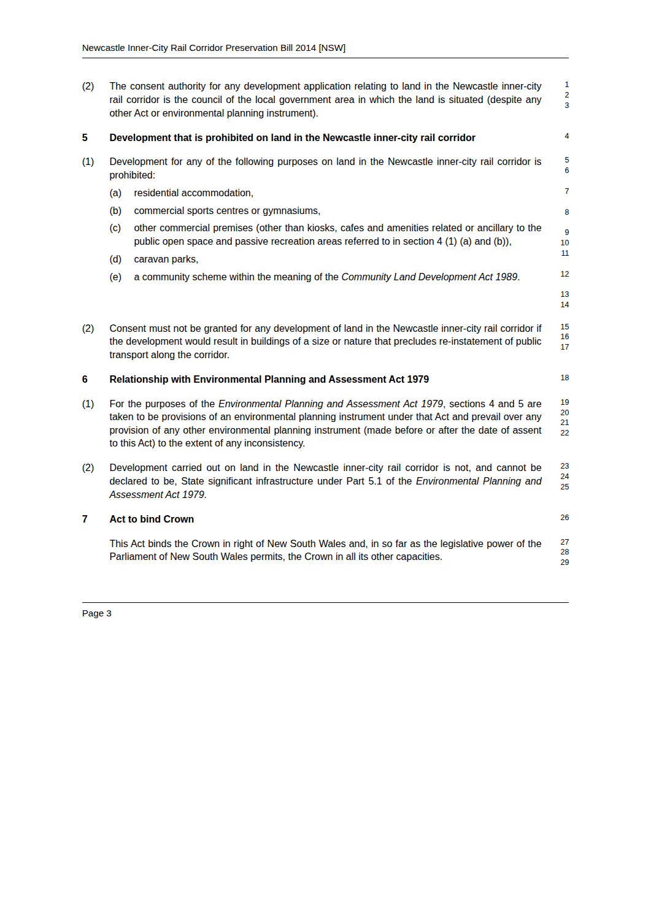Newcastle Inner-City Rail Corridor Preservation Bill 2014 [NSW]
(2)
The consent authority for any development application relating to land in the Newcastle inner-city rail corridor is the council of the local government area in which the land is situated (despite any other Act or environmental planning instrument).
1 2 3
5
Development that is prohibited on land in the Newcastle inner-city rail corridor
4
(1)
Development for any of the following purposes on land in the Newcastle inner-city rail corridor is prohibited:
(a)
residential accommodation,
(b)
commercial sports centres or gymnasiums,
(c)
other commercial premises (other than kiosks, cafes and amenities related or ancillary to the public open space and passive recreation areas referred to in section 4 (1) (a) and (b)),
(d)
caravan parks,
(e)
a community scheme within the meaning of the Community Land Development Act 1989.
5 6 7 8 9 10 11 12 13 14
(2)
Consent must not be granted for any development of land in the Newcastle inner-city rail corridor if the development would result in buildings of a size or nature that precludes re-instatement of public transport along the corridor.
15 16 17
6
Relationship with Environmental Planning and Assessment Act 1979
18
(1)
For the purposes of the Environmental Planning and Assessment Act 1979, sections 4 and 5 are taken to be provisions of an environmental planning instrument under that Act and prevail over any provision of any other environmental planning instrument (made before or after the date of assent to this Act) to the extent of any inconsistency.
19 20 21 22
(2)
Development carried out on land in the Newcastle inner-city rail corridor is not, and cannot be declared to be, State significant infrastructure under Part 5.1 of the Environmental Planning and Assessment Act 1979.
23 24 25
7
Act to bind Crown
26
This Act binds the Crown in right of New South Wales and, in so far as the legislative power of the Parliament of New South Wales permits, the Crown in all its other capacities.
27 28 29
Page 3